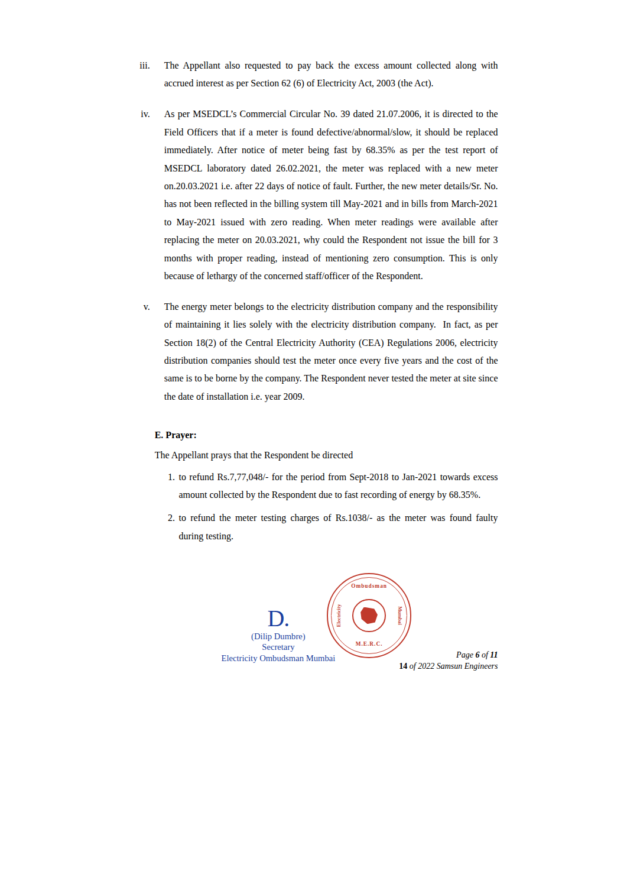iii. The Appellant also requested to pay back the excess amount collected along with accrued interest as per Section 62 (6) of Electricity Act, 2003 (the Act).
iv. As per MSEDCL’s Commercial Circular No. 39 dated 21.07.2006, it is directed to the Field Officers that if a meter is found defective/abnormal/slow, it should be replaced immediately. After notice of meter being fast by 68.35% as per the test report of MSEDCL laboratory dated 26.02.2021, the meter was replaced with a new meter on.20.03.2021 i.e. after 22 days of notice of fault. Further, the new meter details/Sr. No. has not been reflected in the billing system till May-2021 and in bills from March-2021 to May-2021 issued with zero reading. When meter readings were available after replacing the meter on 20.03.2021, why could the Respondent not issue the bill for 3 months with proper reading, instead of mentioning zero consumption. This is only because of lethargy of the concerned staff/officer of the Respondent.
v. The energy meter belongs to the electricity distribution company and the responsibility of maintaining it lies solely with the electricity distribution company. In fact, as per Section 18(2) of the Central Electricity Authority (CEA) Regulations 2006, electricity distribution companies should test the meter once every five years and the cost of the same is to be borne by the company. The Respondent never tested the meter at site since the date of installation i.e. year 2009.
E. Prayer:
The Appellant prays that the Respondent be directed
to refund Rs.7,77,048/- for the period from Sept-2018 to Jan-2021 towards excess amount collected by the Respondent due to fast recording of energy by 68.35%.
to refund the meter testing charges of Rs.1038/- as the meter was found faulty during testing.
D.
(Dilip Dumbre)
Secretary
Electricity Ombudsman Mumbai
Ombudsman
Electricity
Mumbai
M.E.R.C.
Page 6 of 11
14 of 2022 Samsun Engineers